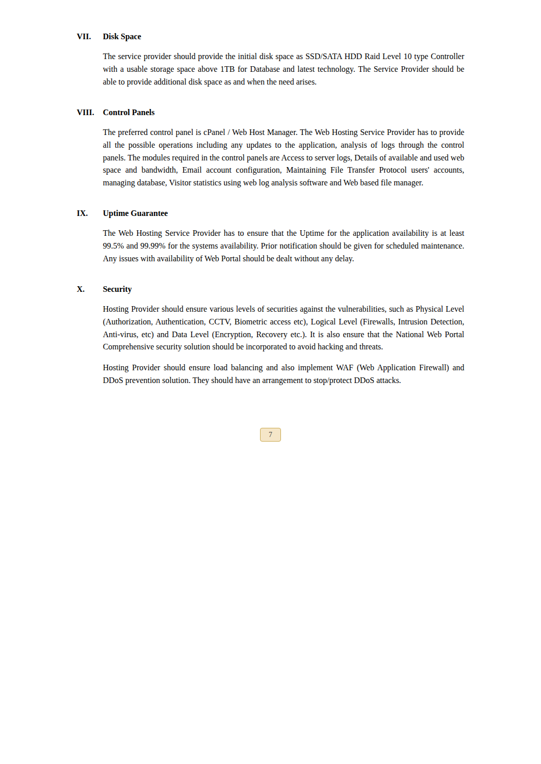VII. Disk Space
The service provider should provide the initial disk space as SSD/SATA HDD Raid Level 10 type Controller with a usable storage space above 1TB for Database and latest technology. The Service Provider should be able to provide additional disk space as and when the need arises.
VIII. Control Panels
The preferred control panel is cPanel / Web Host Manager. The Web Hosting Service Provider has to provide all the possible operations including any updates to the application, analysis of logs through the control panels. The modules required in the control panels are Access to server logs, Details of available and used web space and bandwidth, Email account configuration, Maintaining File Transfer Protocol users' accounts, managing database, Visitor statistics using web log analysis software and Web based file manager.
IX. Uptime Guarantee
The Web Hosting Service Provider has to ensure that the Uptime for the application availability is at least 99.5% and 99.99% for the systems availability. Prior notification should be given for scheduled maintenance. Any issues with availability of Web Portal should be dealt without any delay.
X. Security
Hosting Provider should ensure various levels of securities against the vulnerabilities, such as Physical Level (Authorization, Authentication, CCTV, Biometric access etc), Logical Level (Firewalls, Intrusion Detection, Anti-virus, etc) and Data Level (Encryption, Recovery etc.). It is also ensure that the National Web Portal Comprehensive security solution should be incorporated to avoid hacking and threats.
Hosting Provider should ensure load balancing and also implement WAF (Web Application Firewall) and DDoS prevention solution. They should have an arrangement to stop/protect DDoS attacks.
7